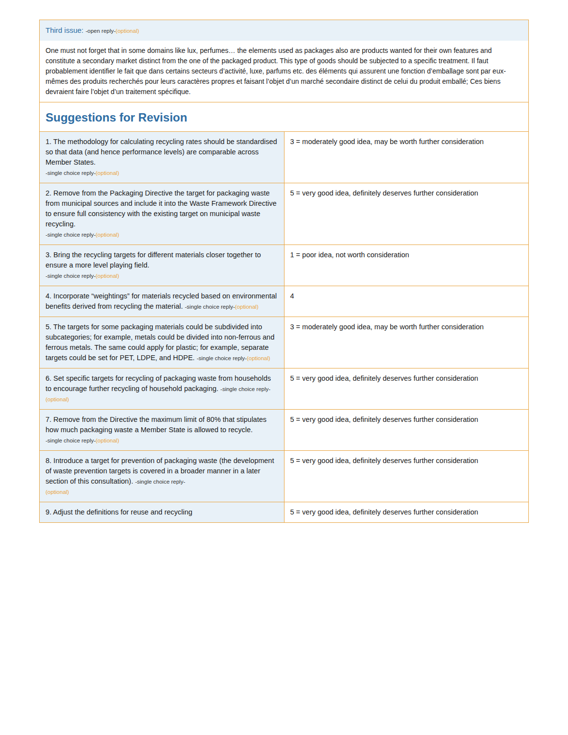| Third issue: -open reply- (optional) |
| One must not forget that in some domains like lux, perfumes… the elements used as packages also are products wanted for their own features and constitute a secondary market distinct from the one of the packaged product. This type of goods should be subjected to a specific treatment. Il faut probablement identifier le fait que dans certains secteurs d’activité, luxe, parfums etc. des éléments qui assurent une fonction d’emballage sont par eux-mêmes des produits recherchés pour leurs caractères propres et faisant l’objet d’un marché secondaire distinct de celui du produit emballé; Ces biens devraient faire l’objet d’un traitement spécifique. |
| Suggestions for Revision |
| 1. The methodology for calculating recycling rates should be standardised so that data (and hence performance levels) are comparable across Member States. -single choice reply- (optional) | 3 = moderately good idea, may be worth further consideration |
| 2. Remove from the Packaging Directive the target for packaging waste from municipal sources and include it into the Waste Framework Directive to ensure full consistency with the existing target on municipal waste recycling. -single choice reply- (optional) | 5 = very good idea, definitely deserves further consideration |
| 3. Bring the recycling targets for different materials closer together to ensure a more level playing field. -single choice reply- (optional) | 1 = poor idea, not worth consideration |
| 4. Incorporate “weightings” for materials recycled based on environmental benefits derived from recycling the material. -single choice reply- (optional) | 4 |
| 5. The targets for some packaging materials could be subdivided into subcategories; for example, metals could be divided into non-ferrous and ferrous metals. The same could apply for plastic; for example, separate targets could be set for PET, LDPE, and HDPE. -single choice reply- (optional) | 3 = moderately good idea, may be worth further consideration |
| 6. Set specific targets for recycling of packaging waste from households to encourage further recycling of household packaging. -single choice reply- (optional) | 5 = very good idea, definitely deserves further consideration |
| 7. Remove from the Directive the maximum limit of 80% that stipulates how much packaging waste a Member State is allowed to recycle. -single choice reply- (optional) | 5 = very good idea, definitely deserves further consideration |
| 8. Introduce a target for prevention of packaging waste (the development of waste prevention targets is covered in a broader manner in a later section of this consultation). -single choice reply- (optional) | 5 = very good idea, definitely deserves further consideration |
| 9. Adjust the definitions for reuse and recycling | 5 = very good idea, definitely deserves further consideration |